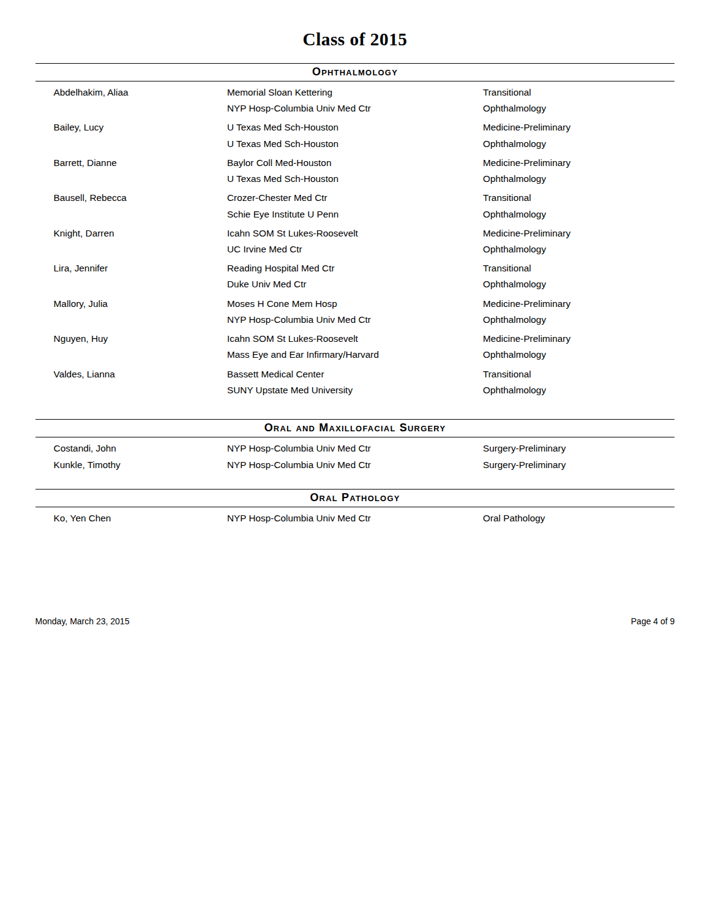Class of 2015
Ophthalmology
| Abdelhakim, Aliaa | Memorial Sloan Kettering | Transitional |
| | NYP Hosp-Columbia Univ Med Ctr | Ophthalmology |
| Bailey, Lucy | U Texas Med Sch-Houston | Medicine-Preliminary |
| | U Texas Med Sch-Houston | Ophthalmology |
| Barrett, Dianne | Baylor Coll Med-Houston | Medicine-Preliminary |
| | U Texas Med Sch-Houston | Ophthalmology |
| Bausell, Rebecca | Crozer-Chester Med Ctr | Transitional |
| | Schie Eye Institute U Penn | Ophthalmology |
| Knight, Darren | Icahn SOM St Lukes-Roosevelt | Medicine-Preliminary |
| | UC Irvine Med Ctr | Ophthalmology |
| Lira, Jennifer | Reading Hospital Med Ctr | Transitional |
| | Duke Univ Med Ctr | Ophthalmology |
| Mallory, Julia | Moses H Cone Mem Hosp | Medicine-Preliminary |
| | NYP Hosp-Columbia Univ Med Ctr | Ophthalmology |
| Nguyen, Huy | Icahn SOM St Lukes-Roosevelt | Medicine-Preliminary |
| | Mass Eye and Ear Infirmary/Harvard | Ophthalmology |
| Valdes, Lianna | Bassett Medical Center | Transitional |
| | SUNY Upstate Med University | Ophthalmology |
Oral and Maxillofacial Surgery
| Costandi, John | NYP Hosp-Columbia Univ Med Ctr | Surgery-Preliminary |
| Kunkle, Timothy | NYP Hosp-Columbia Univ Med Ctr | Surgery-Preliminary |
Oral Pathology
| Ko, Yen Chen | NYP Hosp-Columbia Univ Med Ctr | Oral Pathology |
Monday, March 23, 2015 Page 4 of 9